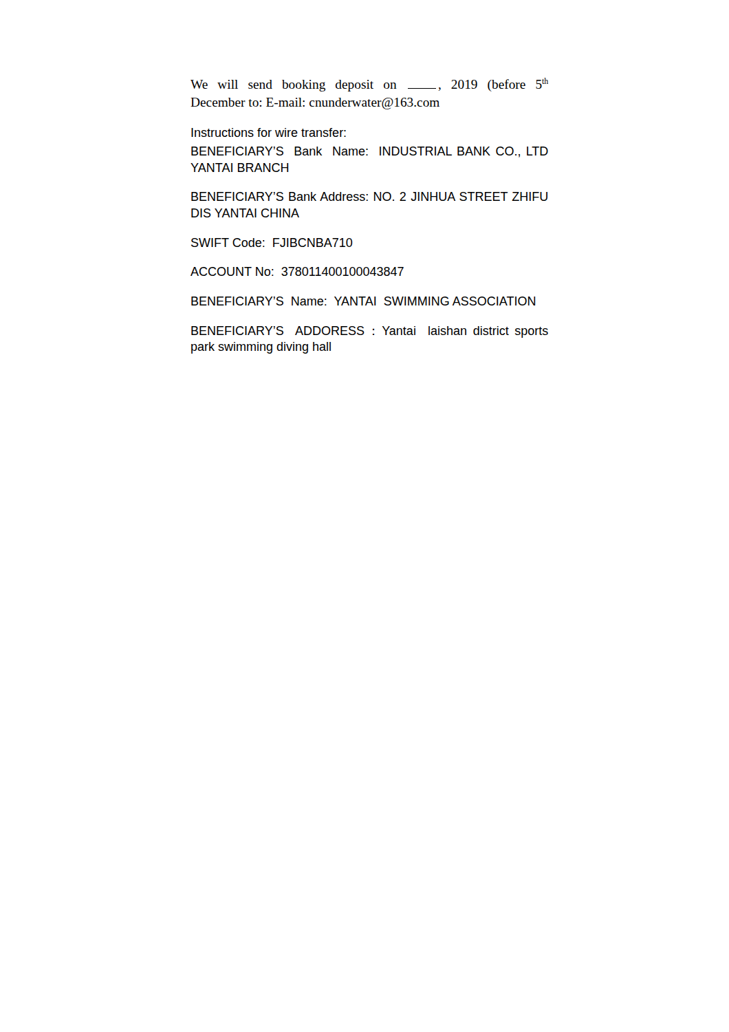We will send booking deposit on , 2019 (before 5th December to: E-mail: cnunderwater@163.com
Instructions for wire transfer:
BENEFICIARY’S Bank Name: INDUSTRIAL BANK CO., LTD YANTAI BRANCH
BENEFICIARY’S Bank Address: NO. 2 JINHUA STREET ZHIFU DIS YANTAI CHINA
SWIFT Code: FJIBCNBA710
ACCOUNT No: 378011400100043847
BENEFICIARY’S Name: YANTAI SWIMMING ASSOCIATION
BENEFICIARY’S ADDORESS：Yantai laishan district sports park swimming diving hall